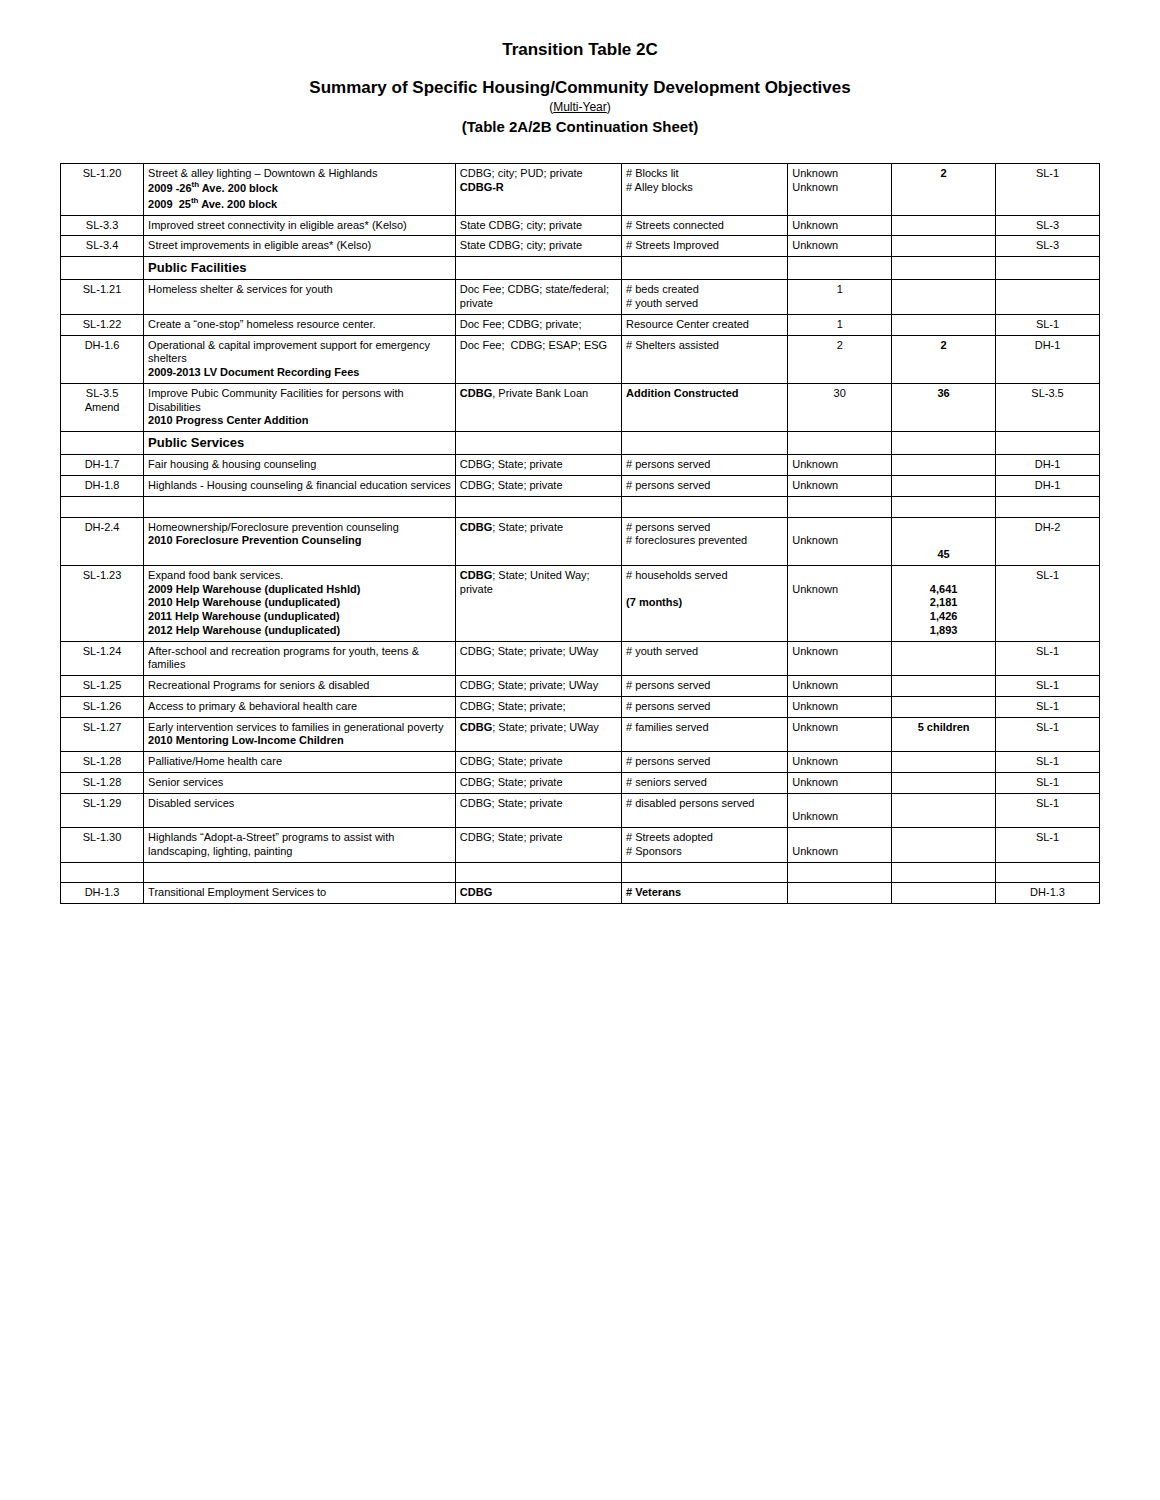Transition Table 2C
Summary of Specific Housing/Community Development Objectives
(Multi-Year)
(Table 2A/2B Continuation Sheet)
| SL-1.20 | Street & alley lighting – Downtown & Highlands 2009 -26 th Ave. 200 block 2009 25 th Ave. 200 block | CDBG; city; PUD; private CDBG-R | # Blocks lit # Alley blocks | Unknown Unknown | 2 | SL-1 |
| SL-3.3 | Improved street connectivity in eligible areas* (Kelso) | State CDBG; city; private | # Streets connected | Unknown | | SL-3 |
| SL-3.4 | Street improvements in eligible areas* (Kelso) | State CDBG; city; private | # Streets Improved | Unknown | | SL-3 |
| | Public Facilities | | | | | |
| SL-1.21 | Homeless shelter & services for youth | Doc Fee; CDBG; state/federal; private | # beds created # youth served | 1 | | |
| SL-1.22 | Create a “one-stop” homeless resource center. | Doc Fee; CDBG; private; | Resource Center created | 1 | | SL-1 |
| DH-1.6 | Operational & capital improvement support for emergency shelters 2009-2013 LV Document Recording Fees | Doc Fee; CDBG; ESAP; ESG | # Shelters assisted | 2 | 2 | DH-1 |
| SL-3.5 Amend | Improve Pubic Community Facilities for persons with Disabilities 2010 Progress Center Addition | CDBG , Private Bank Loan | Addition Constructed | 30 | 36 | SL-3.5 |
| | Public Services | | | | | |
| DH-1.7 | Fair housing & housing counseling | CDBG; State; private | # persons served | Unknown | | DH-1 |
| DH-1.8 | Highlands - Housing counseling & financial education services | CDBG; State; private | # persons served | Unknown | | DH-1 |
| DH-2.4 | Homeownership/Foreclosure prevention counseling 2010 Foreclosure Prevention Counseling | CDBG ; State; private | # persons served # foreclosures prevented | Unknown | 45 | DH-2 |
| SL-1.23 | Expand food bank services. 2009 Help Warehouse (duplicated Hshld) 2010 Help Warehouse (unduplicated) 2011 Help Warehouse (unduplicated) 2012 Help Warehouse (unduplicated) | CDBG ; State; United Way; private | # households served (7 months) | Unknown | 4,641 2,181 1,426 1,893 | SL-1 |
| SL-1.24 | After-school and recreation programs for youth, teens & families | CDBG; State; private; UWay | # youth served | Unknown | | SL-1 |
| SL-1.25 | Recreational Programs for seniors & disabled | CDBG; State; private; UWay | # persons served | Unknown | | SL-1 |
| SL-1.26 | Access to primary & behavioral health care | CDBG; State; private; | # persons served | Unknown | | SL-1 |
| SL-1.27 | Early intervention services to families in generational poverty 2010 Mentoring Low-Income Children | CDBG ; State; private; UWay | # families served | Unknown | 5 children | SL-1 |
| SL-1.28 | Palliative/Home health care | CDBG; State; private | # persons served | Unknown | | SL-1 |
| SL-1.28 | Senior services | CDBG; State; private | # seniors served | Unknown | | SL-1 |
| SL-1.29 | Disabled services | CDBG; State; private | # disabled persons served | Unknown | | SL-1 |
| SL-1.30 | Highlands “Adopt-a-Street” programs to assist with landscaping, lighting, painting | CDBG; State; private | # Streets adopted # Sponsors | Unknown | | SL-1 |
| DH-1.3 | Transitional Employment Services to | CDBG | # Veterans | | | DH-1.3 |